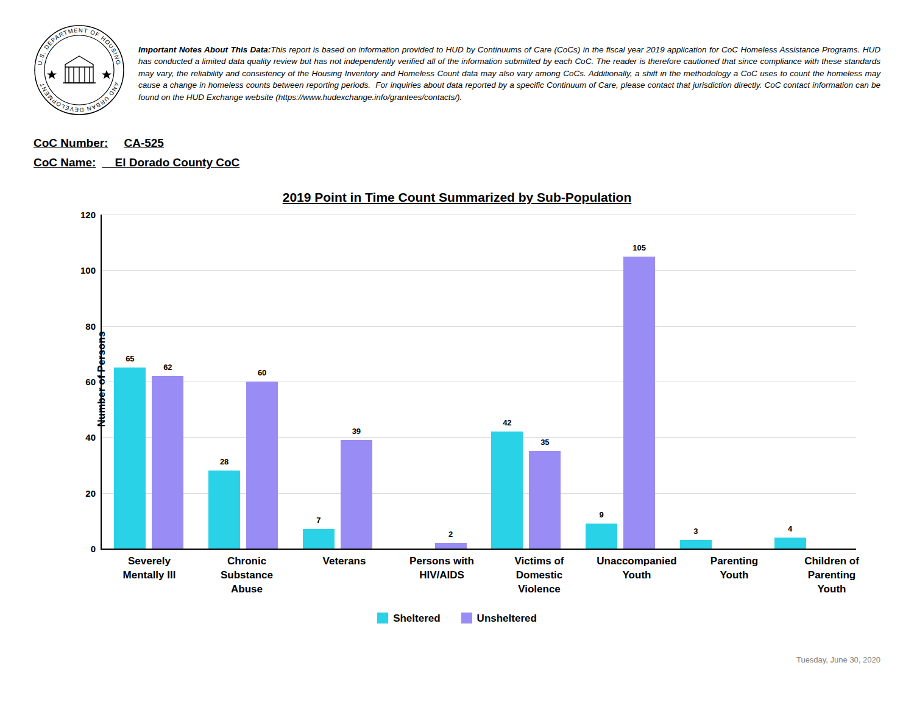U.S. DEPARTMENT OF HOUSING AND URBAN DEVELOPMENT
Important Notes About This Data: This report is based on information provided to HUD by Continuums of Care (CoCs) in the fiscal year 2019 application for CoC Homeless Assistance Programs. HUD has conducted a limited data quality review but has not independently verified all of the information submitted by each CoC. The reader is therefore cautioned that since compliance with these standards may vary, the reliability and consistency of the Housing Inventory and Homeless Count data may also vary among CoCs. Additionally, a shift in the methodology a CoC uses to count the homeless may cause a change in homeless counts between reporting periods. For inquiries about data reported by a specific Continuum of Care, please contact that jurisdiction directly. CoC contact information can be found on the HUD Exchange website (https://www.hudexchange.info/grantees/contacts/).
CoC Number: CA-525
CoC Name:__El Dorado County CoC
2019 Point in Time Count Summarized by Sub-Population
Number of Persons
120
100
80
60
40
20
0
65
62
28
60
7
39
2
42
35
9
105
3
4
Severely
Mentally Ill
Chronic
Substance
Abuse
Veterans
Persons with
HIV/AIDS
Victims of
Domestic
Violence
Unaccompanied
Youth
Parenting
Youth
Children of
Parenting
Youth
Sheltered
Unsheltered
Tuesday, June 30, 2020